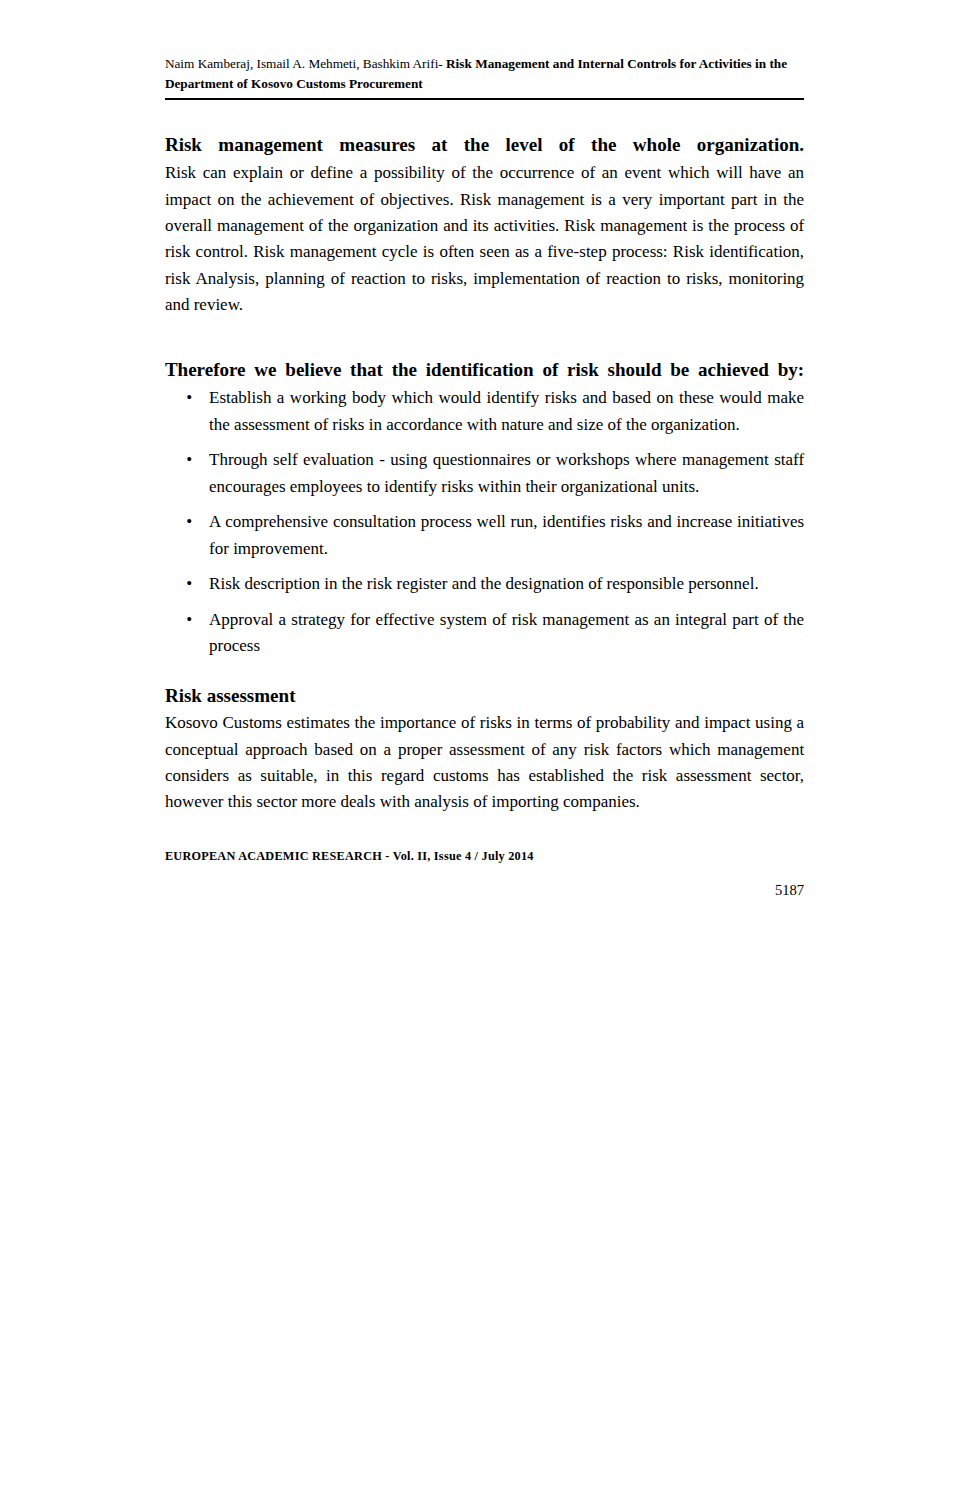Naim Kamberaj, Ismail A. Mehmeti, Bashkim Arifi- Risk Management and Internal Controls for Activities in the Department of Kosovo Customs Procurement
Risk management measures at the level of the whole organization.
Risk can explain or define a possibility of the occurrence of an event which will have an impact on the achievement of objectives. Risk management is a very important part in the overall management of the organization and its activities. Risk management is the process of risk control. Risk management cycle is often seen as a five-step process: Risk identification, risk Analysis, planning of reaction to risks, implementation of reaction to risks, monitoring and review.
Therefore we believe that the identification of risk should be achieved by:
Establish a working body which would identify risks and based on these would make the assessment of risks in accordance with nature and size of the organization.
Through self evaluation - using questionnaires or workshops where management staff encourages employees to identify risks within their organizational units.
A comprehensive consultation process well run, identifies risks and increase initiatives for improvement.
Risk description in the risk register and the designation of responsible personnel.
Approval a strategy for effective system of risk management as an integral part of the process
Risk assessment
Kosovo Customs estimates the importance of risks in terms of probability and impact using a conceptual approach based on a proper assessment of any risk factors which management considers as suitable, in this regard customs has established the risk assessment sector, however this sector more deals with analysis of importing companies.
EUROPEAN ACADEMIC RESEARCH - Vol. II, Issue 4 / July 2014
5187